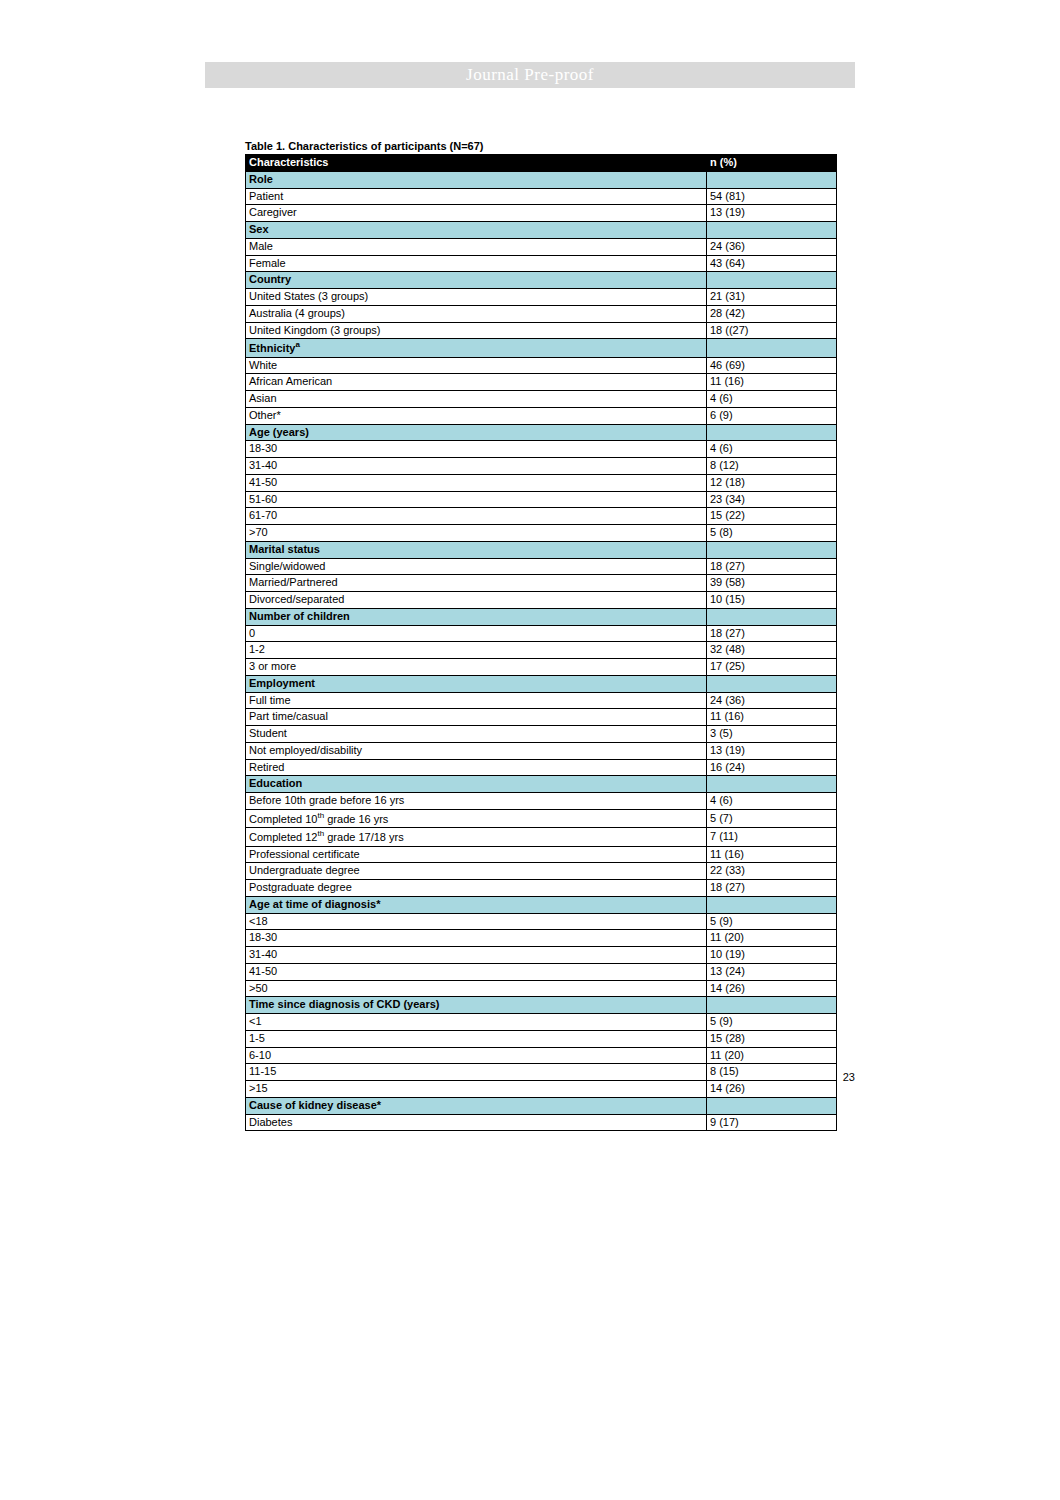Journal Pre-proof
Table 1. Characteristics of participants (N=67)
| Characteristics | n (%) |
| --- | --- |
| Role | |
| Patient | 54 (81) |
| Caregiver | 13 (19) |
| Sex | |
| Male | 24 (36) |
| Female | 43 (64) |
| Country | |
| United States (3 groups) | 21 (31) |
| Australia (4 groups) | 28 (42) |
| United Kingdom (3 groups) | 18 ((27) |
| Ethnicity a | |
| White | 46 (69) |
| African American | 11 (16) |
| Asian | 4 (6) |
| Other* | 6 (9) |
| Age (years) | |
| 18-30 | 4 (6) |
| 31-40 | 8 (12) |
| 41-50 | 12 (18) |
| 51-60 | 23 (34) |
| 61-70 | 15 (22) |
| >70 | 5 (8) |
| Marital status | |
| Single/widowed | 18 (27) |
| Married/Partnered | 39 (58) |
| Divorced/separated | 10 (15) |
| Number of children | |
| 0 | 18 (27) |
| 1-2 | 32 (48) |
| 3 or more | 17 (25) |
| Employment | |
| Full time | 24 (36) |
| Part time/casual | 11 (16) |
| Student | 3 (5) |
| Not employed/disability | 13 (19) |
| Retired | 16 (24) |
| Education | |
| Before 10th grade before 16 yrs | 4 (6) |
| Completed 10 th grade 16 yrs | 5 (7) |
| Completed 12 th grade 17/18 yrs | 7 (11) |
| Professional certificate | 11 (16) |
| Undergraduate degree | 22 (33) |
| Postgraduate degree | 18 (27) |
| Age at time of diagnosis* | |
| <18 | 5 (9) |
| 18-30 | 11 (20) |
| 31-40 | 10 (19) |
| 41-50 | 13 (24) |
| >50 | 14 (26) |
| Time since diagnosis of CKD (years) | |
| <1 | 5 (9) |
| 1-5 | 15 (28) |
| 6-10 | 11 (20) |
| 11-15 | 8 (15) |
| >15 | 14 (26) |
| Cause of kidney disease* | |
| Diabetes | 9 (17) |
23